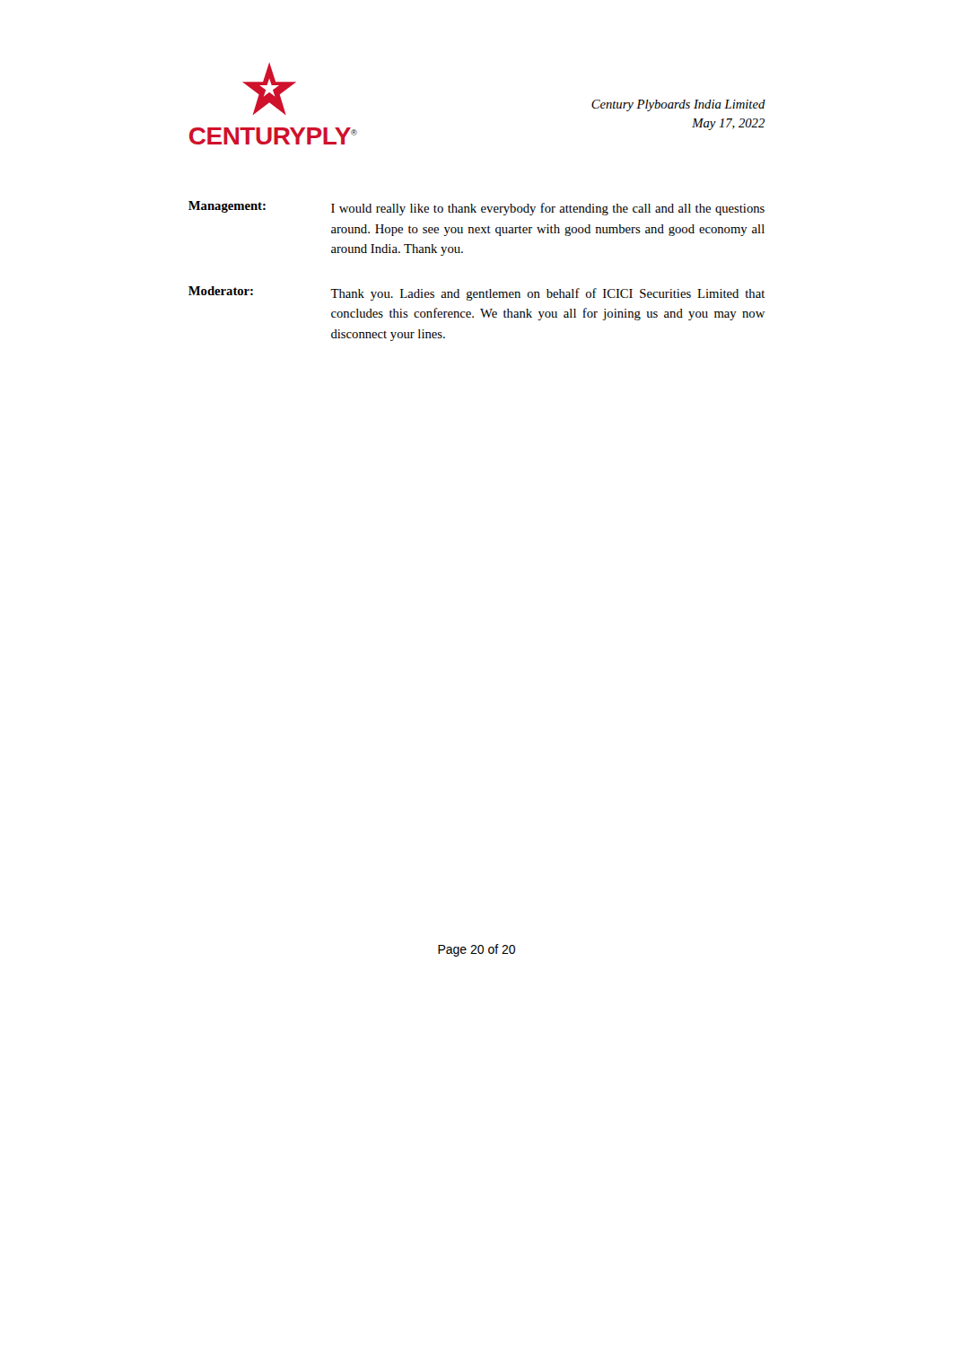CENTURYPLY®
Century Plyboards India Limited
May 17, 2022
Management:
I would really like to thank everybody for attending the call and all the questions around. Hope to see you next quarter with good numbers and good economy all around India. Thank you.
Moderator:
Thank you. Ladies and gentlemen on behalf of ICICI Securities Limited that concludes this conference. We thank you all for joining us and you may now disconnect your lines.
Page 20 of 20